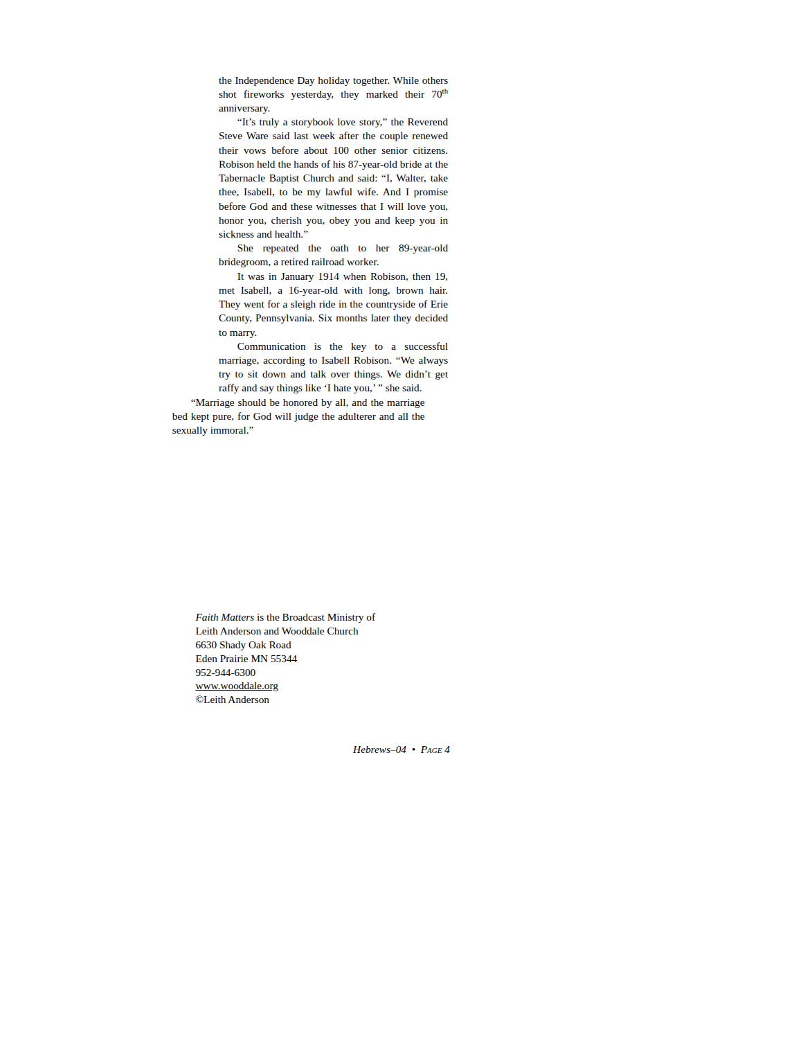the Independence Day holiday together. While others shot fireworks yesterday, they marked their 70th anniversary.
“It’s truly a storybook love story,” the Reverend Steve Ware said last week after the couple renewed their vows before about 100 other senior citizens. Robison held the hands of his 87-year-old bride at the Tabernacle Baptist Church and said: “I, Walter, take thee, Isabell, to be my lawful wife. And I promise before God and these witnesses that I will love you, honor you, cherish you, obey you and keep you in sickness and health.”
She repeated the oath to her 89-year-old bridegroom, a retired railroad worker.
It was in January 1914 when Robison, then 19, met Isabell, a 16-year-old with long, brown hair. They went for a sleigh ride in the countryside of Erie County, Pennsylvania. Six months later they decided to marry.
Communication is the key to a successful marriage, according to Isabell Robison. “We always try to sit down and talk over things. We didn’t get raffy and say things like ‘I hate you,’ ” she said.
“Marriage should be honored by all, and the marriage bed kept pure, for God will judge the adulterer and all the sexually immoral.”
Faith Matters is the Broadcast Ministry of
Leith Anderson and Wooddale Church
6630 Shady Oak Road
Eden Prairie MN 55344
952-944-6300
www.wooddale.org
©Leith Anderson
Hebrews–04 • Page 4